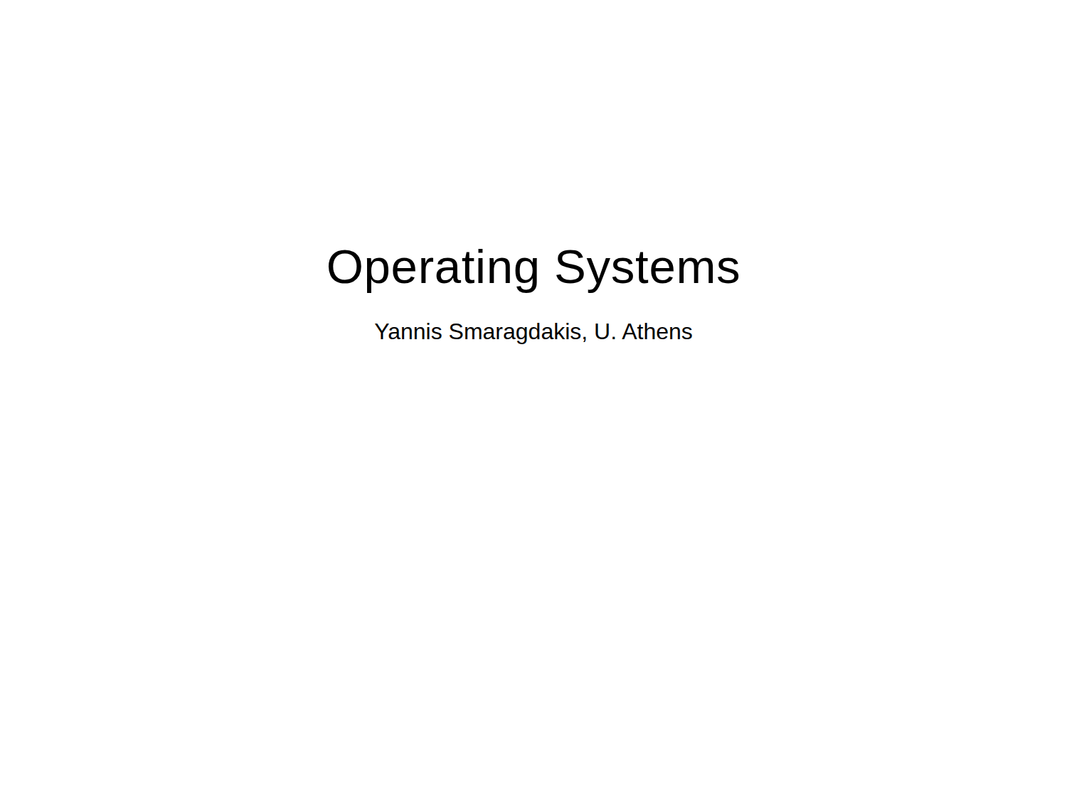Operating Systems
Yannis Smaragdakis, U. Athens